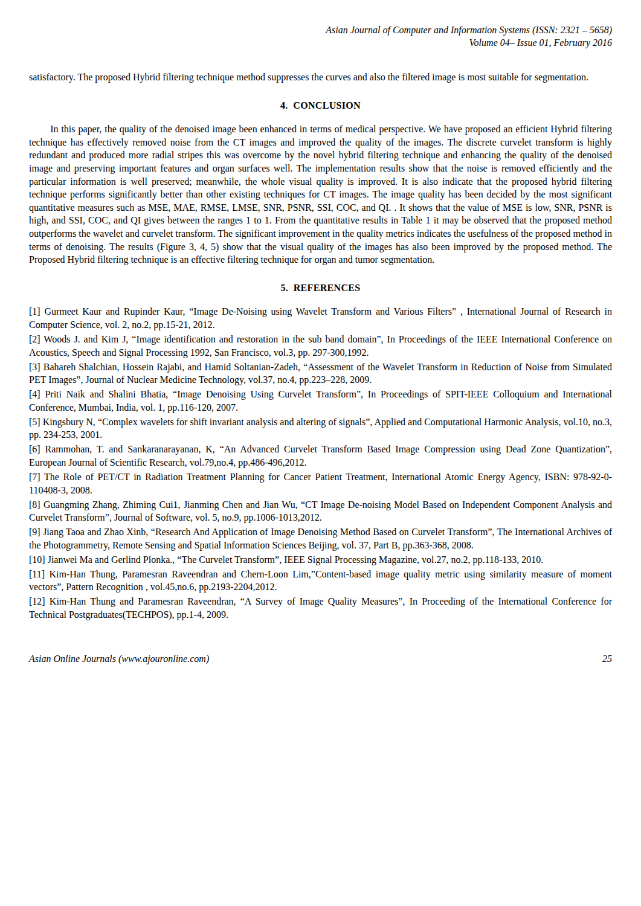Asian Journal of Computer and Information Systems (ISSN: 2321 – 5658)
Volume 04– Issue 01, February 2016
satisfactory. The proposed Hybrid filtering technique method suppresses the curves and also the filtered image is most suitable for segmentation.
4. CONCLUSION
In this paper, the quality of the denoised image been enhanced in terms of medical perspective. We have proposed an efficient Hybrid filtering technique has effectively removed noise from the CT images and improved the quality of the images. The discrete curvelet transform is highly redundant and produced more radial stripes this was overcome by the novel hybrid filtering technique and enhancing the quality of the denoised image and preserving important features and organ surfaces well. The implementation results show that the noise is removed efficiently and the particular information is well preserved; meanwhile, the whole visual quality is improved. It is also indicate that the proposed hybrid filtering technique performs significantly better than other existing techniques for CT images. The image quality has been decided by the most significant quantitative measures such as MSE, MAE, RMSE, LMSE, SNR, PSNR, SSI, COC, and QI. . It shows that the value of MSE is low, SNR, PSNR is high, and SSI, COC, and QI gives between the ranges 1 to 1. From the quantitative results in Table 1 it may be observed that the proposed method outperforms the wavelet and curvelet transform. The significant improvement in the quality metrics indicates the usefulness of the proposed method in terms of denoising. The results (Figure 3, 4, 5) show that the visual quality of the images has also been improved by the proposed method. The Proposed Hybrid filtering technique is an effective filtering technique for organ and tumor segmentation.
5. REFERENCES
[1] Gurmeet Kaur and Rupinder Kaur, “Image De-Noising using Wavelet Transform and Various Filters” , International Journal of Research in Computer Science, vol. 2, no.2, pp.15-21, 2012.
[2] Woods J. and Kim J, “Image identification and restoration in the sub band domain”, In Proceedings of the IEEE International Conference on Acoustics, Speech and Signal Processing 1992, San Francisco, vol.3, pp. 297-300,1992.
[3] Bahareh Shalchian, Hossein Rajabi, and Hamid Soltanian-Zadeh, “Assessment of the Wavelet Transform in Reduction of Noise from Simulated PET Images”, Journal of Nuclear Medicine Technology, vol.37, no.4, pp.223–228, 2009.
[4] Priti Naik and Shalini Bhatia, “Image Denoising Using Curvelet Transform”, In Proceedings of SPIT-IEEE Colloquium and International Conference, Mumbai, India, vol. 1, pp.116-120, 2007.
[5] Kingsbury N, “Complex wavelets for shift invariant analysis and altering of signals”, Applied and Computational Harmonic Analysis, vol.10, no.3, pp. 234-253, 2001.
[6] Rammohan, T. and Sankaranarayanan, K, “An Advanced Curvelet Transform Based Image Compression using Dead Zone Quantization”, European Journal of Scientific Research, vol.79,no.4, pp.486-496,2012.
[7] The Role of PET/CT in Radiation Treatment Planning for Cancer Patient Treatment, International Atomic Energy Agency, ISBN: 978-92-0-110408-3, 2008.
[8] Guangming Zhang, Zhiming Cui1, Jianming Chen and Jian Wu, “CT Image De-noising Model Based on Independent Component Analysis and Curvelet Transform”, Journal of Software, vol. 5, no.9, pp.1006-1013,2012.
[9] Jiang Taoa and Zhao Xinb, “Research And Application of Image Denoising Method Based on Curvelet Transform”, The International Archives of the Photogrammetry, Remote Sensing and Spatial Information Sciences Beijing, vol. 37, Part B, pp.363-368, 2008.
[10] Jianwei Ma and Gerlind Plonka., “The Curvelet Transform”, IEEE Signal Processing Magazine, vol.27, no.2, pp.118-133, 2010.
[11] Kim-Han Thung, Paramesran Raveendran and Chern-Loon Lim,”Content-based image quality metric using similarity measure of moment vectors”, Pattern Recognition , vol.45,no.6, pp.2193-2204,2012.
[12] Kim-Han Thung and Paramesran Raveendran, “A Survey of Image Quality Measures”, In Proceeding of the International Conference for Technical Postgraduates(TECHPOS), pp.1-4, 2009.
Asian Online Journals (www.ajouronline.com) 25